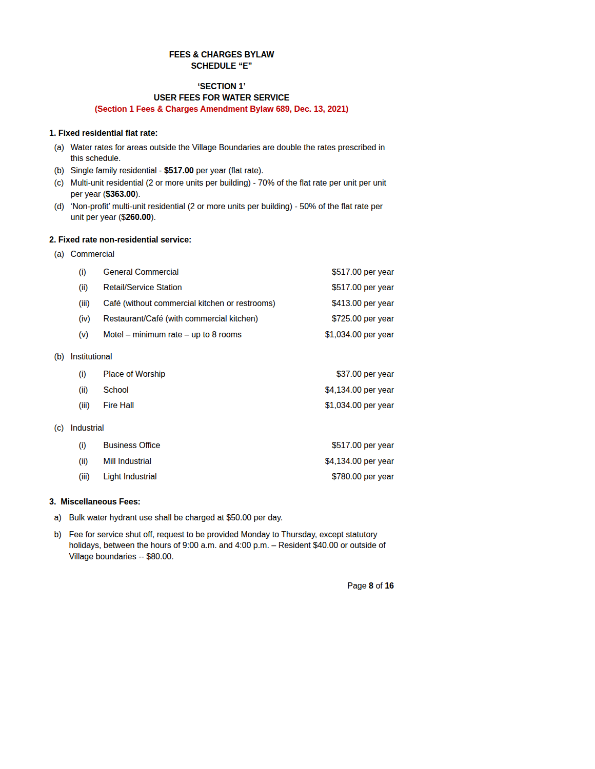FEES & CHARGES BYLAW
SCHEDULE “E”
‘SECTION 1’
USER FEES FOR WATER SERVICE
(Section 1 Fees & Charges Amendment Bylaw 689, Dec. 13, 2021)
1. Fixed residential flat rate:
(a) Water rates for areas outside the Village Boundaries are double the rates prescribed in this schedule.
(b) Single family residential - $517.00 per year (flat rate).
(c) Multi-unit residential (2 or more units per building) - 70% of the flat rate per unit per unit per year ($363.00).
(d)‘Non-profit’ multi-unit residential (2 or more units per building) - 50% of the flat rate per unit per year ($260.00).
2. Fixed rate non-residential service:
(a) Commercial
| (i) | General Commercial | $517.00 per year |
| (ii) | Retail/Service Station | $517.00 per year |
| (iii) | Café (without commercial kitchen or restrooms) | $413.00 per year |
| (iv) | Restaurant/Café (with commercial kitchen) | $725.00 per year |
| (v) | Motel – minimum rate – up to 8 rooms | $1,034.00 per year |
(b) Institutional
| (i) | Place of Worship | $37.00 per year |
| (ii) | School | $4,134.00 per year |
| (iii) | Fire Hall | $1,034.00 per year |
(c) Industrial
| (i) | Business Office | $517.00 per year |
| (ii) | Mill Industrial | $4,134.00 per year |
| (iii) | Light Industrial | $780.00 per year |
3. Miscellaneous Fees:
a) Bulk water hydrant use shall be charged at $50.00 per day.
b) Fee for service shut off, request to be provided Monday to Thursday, except statutory holidays, between the hours of 9:00 a.m. and 4:00 p.m. – Resident $40.00 or outside of Village boundaries -- $80.00.
Page 8 of 16